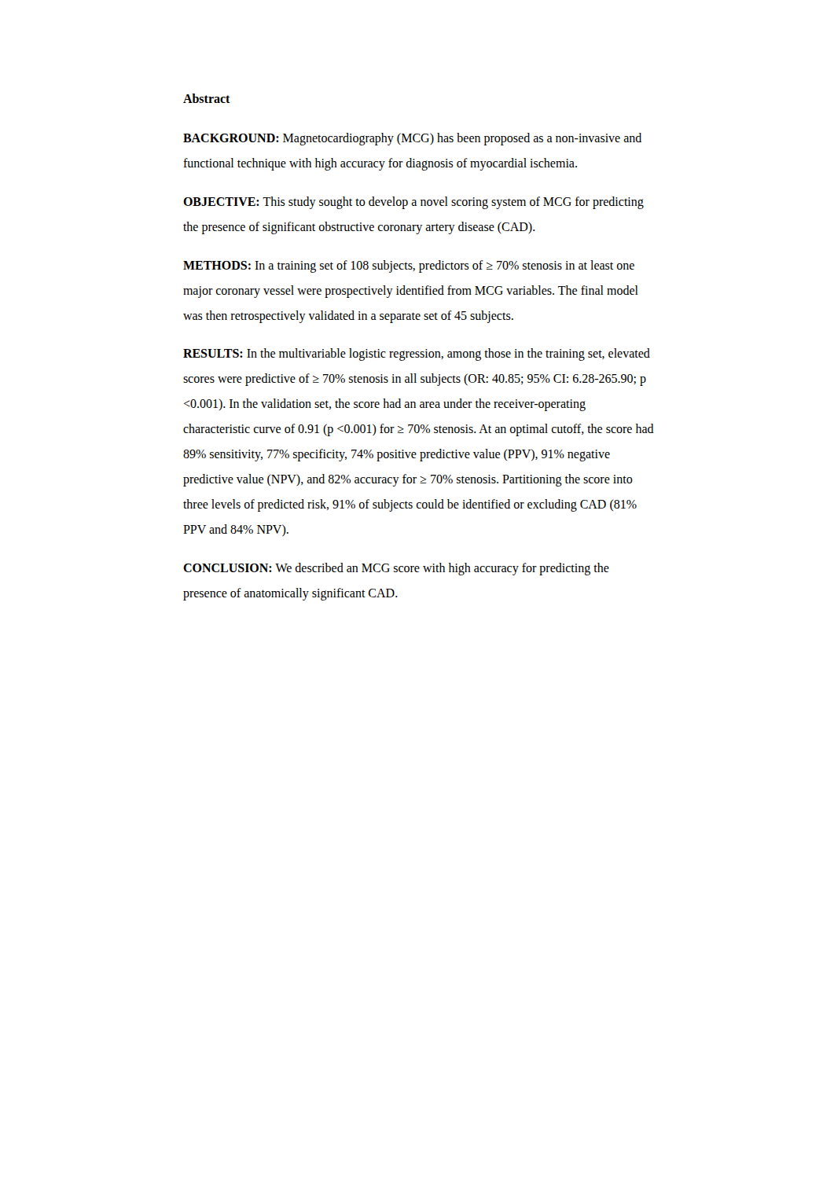Abstract
BACKGROUND: Magnetocardiography (MCG) has been proposed as a non-invasive and functional technique with high accuracy for diagnosis of myocardial ischemia.
OBJECTIVE: This study sought to develop a novel scoring system of MCG for predicting the presence of significant obstructive coronary artery disease (CAD).
METHODS: In a training set of 108 subjects, predictors of ≥ 70% stenosis in at least one major coronary vessel were prospectively identified from MCG variables. The final model was then retrospectively validated in a separate set of 45 subjects.
RESULTS: In the multivariable logistic regression, among those in the training set, elevated scores were predictive of ≥ 70% stenosis in all subjects (OR: 40.85; 95% CI: 6.28-265.90; p <0.001). In the validation set, the score had an area under the receiver-operating characteristic curve of 0.91 (p <0.001) for ≥ 70% stenosis. At an optimal cutoff, the score had 89% sensitivity, 77% specificity, 74% positive predictive value (PPV), 91% negative predictive value (NPV), and 82% accuracy for ≥ 70% stenosis. Partitioning the score into three levels of predicted risk, 91% of subjects could be identified or excluding CAD (81% PPV and 84% NPV).
CONCLUSION: We described an MCG score with high accuracy for predicting the presence of anatomically significant CAD.